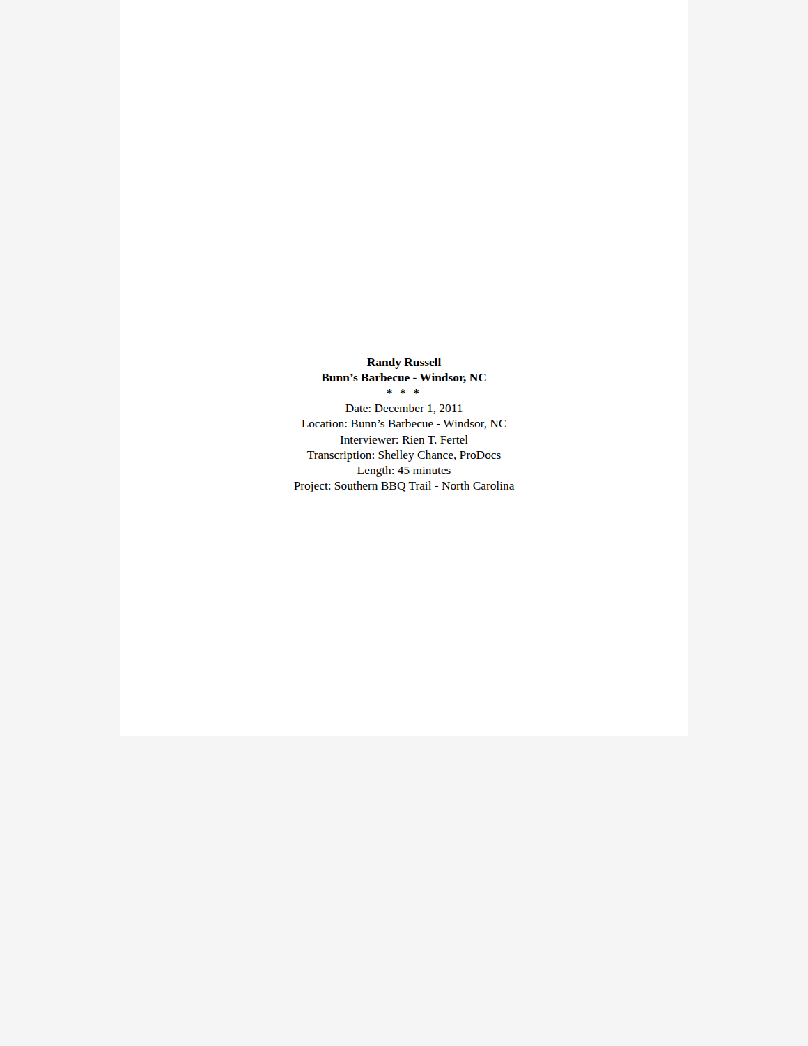Randy Russell
Bunn’s Barbecue - Windsor, NC
* * *
Date: December 1, 2011
Location: Bunn’s Barbecue - Windsor, NC
Interviewer: Rien T. Fertel
Transcription: Shelley Chance, ProDocs
Length: 45 minutes
Project: Southern BBQ Trail - North Carolina